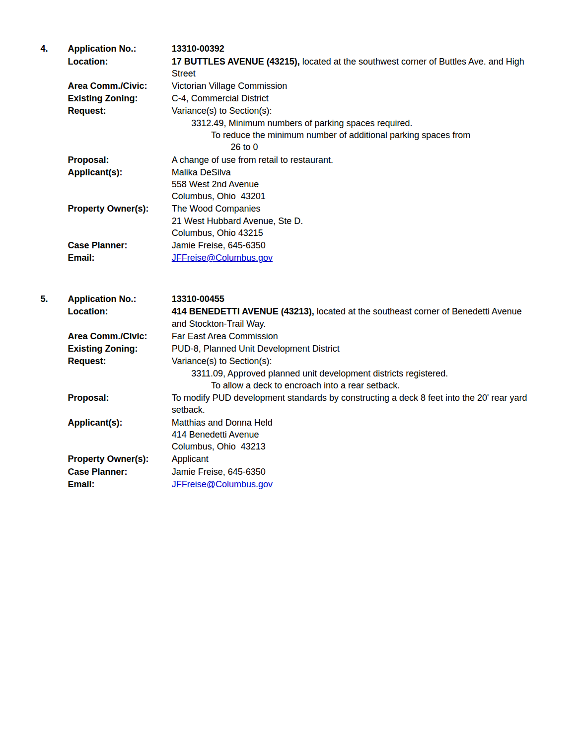| 4. | Application No.: | 13310-00392 |
| | Location: | 17 BUTTLES AVENUE (43215), located at the southwest corner of Buttles Ave. and High Street |
| | Area Comm./Civic: | Victorian Village Commission |
| | Existing Zoning: | C-4, Commercial District |
| | Request: | Variance(s) to Section(s): 3312.49, Minimum numbers of parking spaces required. To reduce the minimum number of additional parking spaces from 26 to 0 |
| | Proposal: | A change of use from retail to restaurant. |
| | Applicant(s): | Malika DeSilva 558 West 2nd Avenue Columbus, Ohio 43201 |
| | Property Owner(s): | The Wood Companies 21 West Hubbard Avenue, Ste D. Columbus, Ohio 43215 |
| | Case Planner: | Jamie Freise, 645-6350 |
| | Email: | JFFreise@Columbus.gov |
| 5. | Application No.: | 13310-00455 |
| | Location: | 414 BENEDETTI AVENUE (43213), located at the southeast corner of Benedetti Avenue and Stockton-Trail Way. |
| | Area Comm./Civic: | Far East Area Commission |
| | Existing Zoning: | PUD-8, Planned Unit Development District |
| | Request: | Variance(s) to Section(s): 3311.09, Approved planned unit development districts registered. To allow a deck to encroach into a rear setback. |
| | Proposal: | To modify PUD development standards by constructing a deck 8 feet into the 20' rear yard setback. |
| | Applicant(s): | Matthias and Donna Held 414 Benedetti Avenue Columbus, Ohio 43213 |
| | Property Owner(s): | Applicant |
| | Case Planner: | Jamie Freise, 645-6350 |
| | Email: | JFFreise@Columbus.gov |